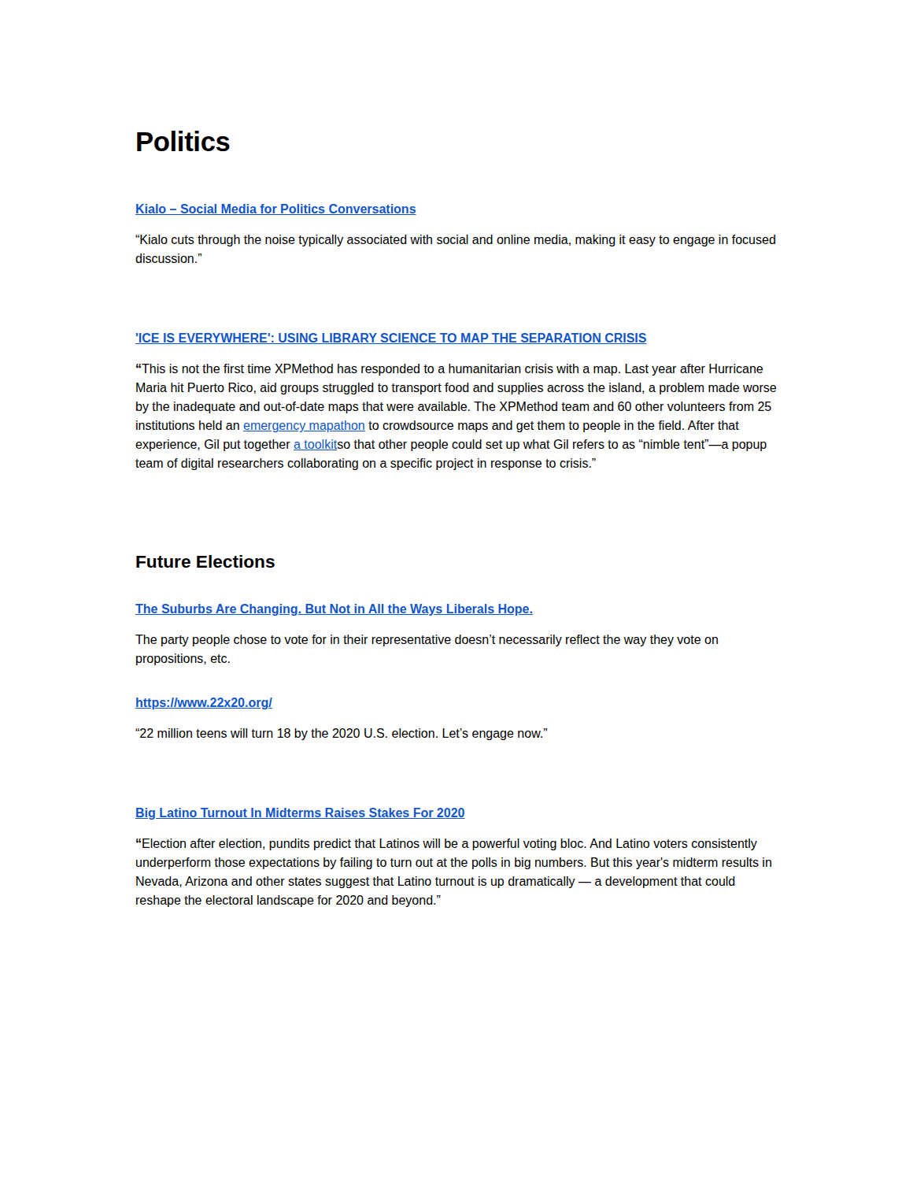Politics
Kialo – Social Media for Politics Conversations
“Kialo cuts through the noise typically associated with social and online media, making it easy to engage in focused discussion.”
'ICE IS EVERYWHERE': USING LIBRARY SCIENCE TO MAP THE SEPARATION CRISIS
“This is not the first time XPMethod has responded to a humanitarian crisis with a map. Last year after Hurricane Maria hit Puerto Rico, aid groups struggled to transport food and supplies across the island, a problem made worse by the inadequate and out-of-date maps that were available. The XPMethod team and 60 other volunteers from 25 institutions held an emergency mapathon to crowdsource maps and get them to people in the field. After that experience, Gil put together a toolkitso that other people could set up what Gil refers to as “nimble tent”—a popup team of digital researchers collaborating on a specific project in response to crisis.”
Future Elections
The Suburbs Are Changing. But Not in All the Ways Liberals Hope.
The party people chose to vote for in their representative doesn’t necessarily reflect the way they vote on propositions, etc.
https://www.22x20.org/
“22 million teens will turn 18 by the 2020 U.S. election. Let’s engage now.”
Big Latino Turnout In Midterms Raises Stakes For 2020
“Election after election, pundits predict that Latinos will be a powerful voting bloc. And Latino voters consistently underperform those expectations by failing to turn out at the polls in big numbers. But this year's midterm results in Nevada, Arizona and other states suggest that Latino turnout is up dramatically — a development that could reshape the electoral landscape for 2020 and beyond.”